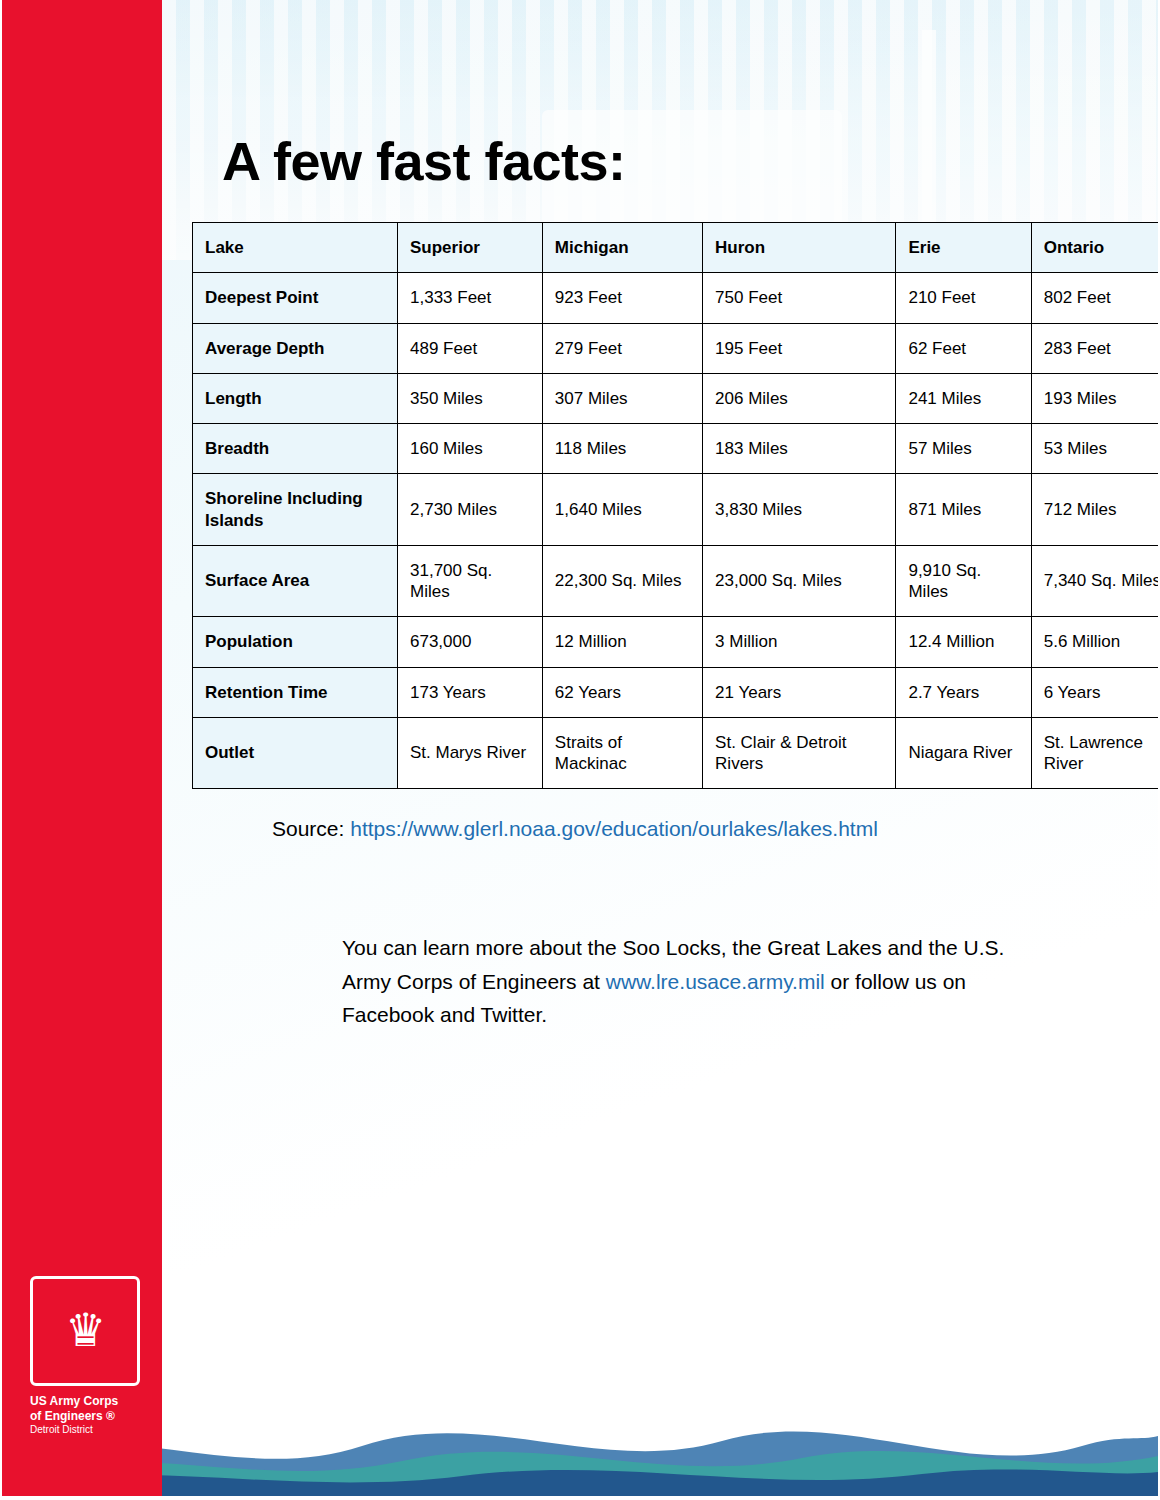A few fast facts:
| Lake | Superior | Michigan | Huron | Erie | Ontario |
| --- | --- | --- | --- | --- | --- |
| Deepest Point | 1,333 Feet | 923 Feet | 750 Feet | 210 Feet | 802 Feet |
| Average Depth | 489 Feet | 279 Feet | 195 Feet | 62 Feet | 283 Feet |
| Length | 350 Miles | 307 Miles | 206 Miles | 241 Miles | 193 Miles |
| Breadth | 160 Miles | 118 Miles | 183 Miles | 57 Miles | 53 Miles |
| Shoreline Including Islands | 2,730 Miles | 1,640 Miles | 3,830 Miles | 871 Miles | 712 Miles |
| Surface Area | 31,700 Sq. Miles | 22,300 Sq. Miles | 23,000 Sq. Miles | 9,910 Sq. Miles | 7,340 Sq. Miles |
| Population | 673,000 | 12 Million | 3 Million | 12.4 Million | 5.6 Million |
| Retention Time | 173 Years | 62 Years | 21 Years | 2.7 Years | 6 Years |
| Outlet | St. Marys River | Straits of Mackinac | St. Clair & Detroit Rivers | Niagara River | St. Lawrence River |
Source: https://www.glerl.noaa.gov/education/ourlakes/lakes.html
You can learn more about the Soo Locks, the Great Lakes and the U.S. Army Corps of Engineers at www.lre.usace.army.mil or follow us on Facebook and Twitter.
♛
US Army Corps
of Engineers ®
Detroit District